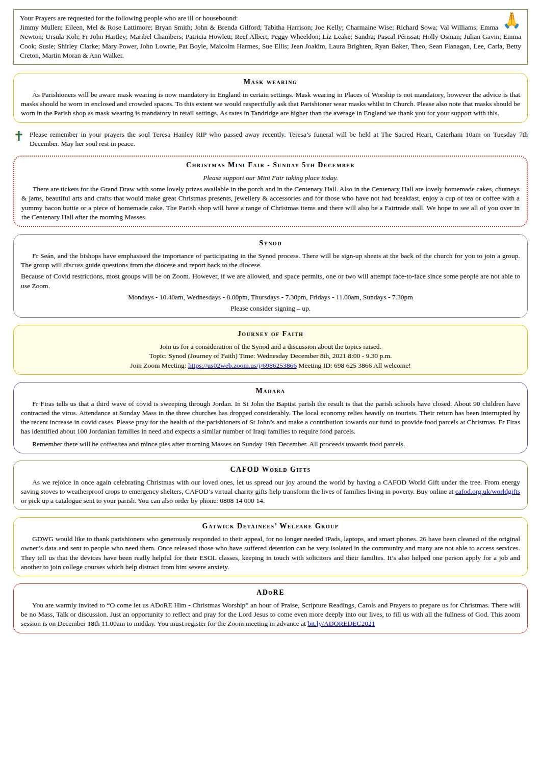🙏
Your Prayers are requested for the following people who are ill or housebound:
Jimmy Mullen; Eileen, Mel & Rose Lattimore; Bryan Smith; John & Brenda Gilford; Tabitha Harrison; Joe Kelly; Charmaine Wise; Richard Sowa; Val Williams; Emma Newton; Ursula Koh; Fr John Hartley; Maribel Chambers; Patricia Howlett; Reef Albert; Peggy Wheeldon; Liz Leake; Sandra; Pascal Périssat; Holly Osman; Julian Gavin; Emma Cook; Susie; Shirley Clarke; Mary Power, John Lowrie, Pat Boyle, Malcolm Harmes, Sue Ellis; Jean Joakim, Laura Brighten, Ryan Baker, Theo, Sean Flanagan, Lee, Carla, Betty Creton, Martin Moran & Ann Walker.
Mask wearing
As Parishioners will be aware mask wearing is now mandatory in England in certain settings. Mask wearing in Places of Worship is not mandatory, however the advice is that masks should be worn in enclosed and crowded spaces. To this extent we would respectfully ask that Parishioner wear masks whilst in Church. Please also note that masks should be worn in the Parish shop as mask wearing is mandatory in retail settings. As rates in Tandridge are higher than the average in England we thank you for your support with this.
✝
Please remember in your prayers the soul Teresa Hanley RIP who passed away recently. Teresa’s funeral will be held at The Sacred Heart, Caterham 10am on Tuesday 7th December. May her soul rest in peace.
Christmas Mini Fair - Sunday 5th December
Please support our Mini Fair taking place today.
There are tickets for the Grand Draw with some lovely prizes available in the porch and in the Centenary Hall. Also in the Centenary Hall are lovely homemade cakes, chutneys & jams, beautiful arts and crafts that would make great Christmas presents, jewellery & accessories and for those who have not had breakfast, enjoy a cup of tea or coffee with a yummy bacon buttie or a piece of homemade cake. The Parish shop will have a range of Christmas items and there will also be a Fairtrade stall. We hope to see all of you over in the Centenary Hall after the morning Masses.
Synod
Fr Seán, and the bishops have emphasised the importance of participating in the Synod process. There will be sign-up sheets at the back of the church for you to join a group. The group will discuss guide questions from the diocese and report back to the diocese.
Because of Covid restrictions, most groups will be on Zoom. However, if we are allowed, and space permits, one or two will attempt face-to-face since some people are not able to use Zoom.
Mondays - 10.40am, Wednesdays - 8.00pm, Thursdays - 7.30pm, Fridays - 11.00am, Sundays - 7.30pm
Please consider signing – up.
Journey of Faith
Join us for a consideration of the Synod and a discussion about the topics raised.
Topic: Synod (Journey of Faith) Time: Wednesday December 8th, 2021 8:00 - 9.30 p.m.
Join Zoom Meeting: https://us02web.zoom.us/j/6986253866 Meeting ID: 698 625 3866 All welcome!
Madaba
Fr Firas tells us that a third wave of covid is sweeping through Jordan. In St John the Baptist parish the result is that the parish schools have closed. About 90 children have contracted the virus. Attendance at Sunday Mass in the three churches has dropped considerably. The local economy relies heavily on tourists. Their return has been interrupted by the recent increase in covid cases. Please pray for the health of the parishioners of St John’s and make a contribution towards our fund to provide food parcels at Christmas. Fr Firas has identified about 100 Jordanian families in need and expects a similar number of Iraqi families to require food parcels.
Remember there will be coffee/tea and mince pies after morning Masses on Sunday 19th December. All proceeds towards food parcels.
CAFOD World Gifts
As we rejoice in once again celebrating Christmas with our loved ones, let us spread our joy around the world by having a CAFOD World Gift under the tree. From energy saving stoves to weatherproof crops to emergency shelters, CAFOD’s virtual charity gifts help transform the lives of families living in poverty. Buy online at cafod.org.uk/worldgifts or pick up a catalogue sent to your parish. You can also order by phone: 0808 14 000 14.
Gatwick Detainees’ Welfare Group
GDWG would like to thank parishioners who generously responded to their appeal, for no longer needed iPads, laptops, and smart phones. 26 have been cleaned of the original owner’s data and sent to people who need them. Once released those who have suffered detention can be very isolated in the community and many are not able to access services. They tell us that the devices have been really helpful for their ESOL classes, keeping in touch with solicitors and their families. It’s also helped one person apply for a job and another to join college courses which help distract from him severe anxiety.
ADoRE
You are warmly invited to “O come let us ADoRE Him - Christmas Worship” an hour of Praise, Scripture Readings, Carols and Prayers to prepare us for Christmas. There will be no Mass, Talk or discussion. Just an opportunity to reflect and pray for the Lord Jesus to come even more deeply into our lives, to fill us with all the fullness of God. This zoom session is on December 18th 11.00am to midday. You must register for the Zoom meeting in advance at bit.ly/ADOREDEC2021